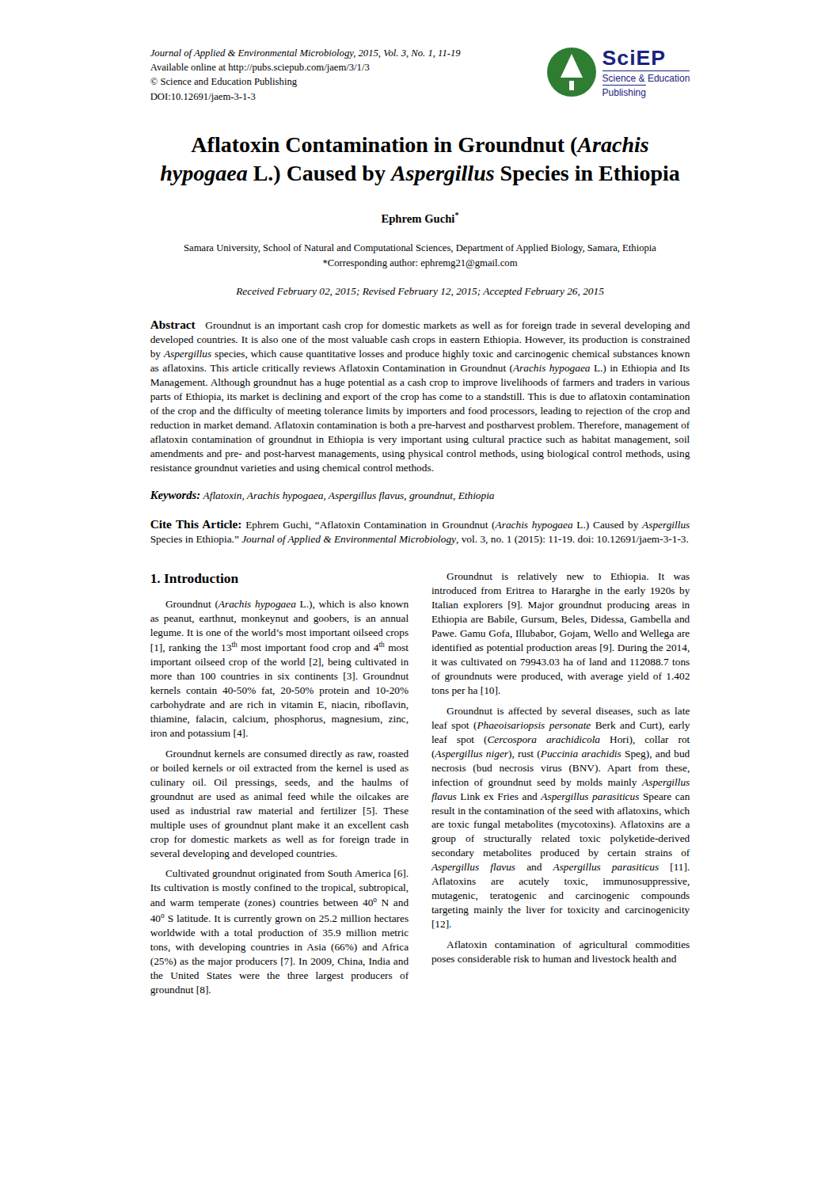Journal of Applied & Environmental Microbiology, 2015, Vol. 3, No. 1, 11-19
Available online at http://pubs.sciepub.com/jaem/3/1/3
© Science and Education Publishing
DOI:10.12691/jaem-3-1-3
SciEP
Science & Education
Publishing
Aflatoxin Contamination in Groundnut (Arachis hypogaea L.) Caused by Aspergillus Species in Ethiopia
Ephrem Guchi*
Samara University, School of Natural and Computational Sciences, Department of Applied Biology, Samara, Ethiopia
*Corresponding author: ephremg21@gmail.com
Received February 02, 2015; Revised February 12, 2015; Accepted February 26, 2015
Abstract Groundnut is an important cash crop for domestic markets as well as for foreign trade in several developing and developed countries. It is also one of the most valuable cash crops in eastern Ethiopia. However, its production is constrained by Aspergillus species, which cause quantitative losses and produce highly toxic and carcinogenic chemical substances known as aflatoxins. This article critically reviews Aflatoxin Contamination in Groundnut (Arachis hypogaea L.) in Ethiopia and Its Management. Although groundnut has a huge potential as a cash crop to improve livelihoods of farmers and traders in various parts of Ethiopia, its market is declining and export of the crop has come to a standstill. This is due to aflatoxin contamination of the crop and the difficulty of meeting tolerance limits by importers and food processors, leading to rejection of the crop and reduction in market demand. Aflatoxin contamination is both a pre-harvest and postharvest problem. Therefore, management of aflatoxin contamination of groundnut in Ethiopia is very important using cultural practice such as habitat management, soil amendments and pre- and post-harvest managements, using physical control methods, using biological control methods, using resistance groundnut varieties and using chemical control methods.
Keywords: Aflatoxin, Arachis hypogaea, Aspergillus flavus, groundnut, Ethiopia
Cite This Article: Ephrem Guchi, “Aflatoxin Contamination in Groundnut (Arachis hypogaea L.) Caused by Aspergillus Species in Ethiopia.” Journal of Applied & Environmental Microbiology, vol. 3, no. 1 (2015): 11-19. doi: 10.12691/jaem-3-1-3.
1. Introduction
Groundnut (Arachis hypogaea L.), which is also known as peanut, earthnut, monkeynut and goobers, is an annual legume. It is one of the world’s most important oilseed crops [1], ranking the 13th most important food crop and 4th most important oilseed crop of the world [2], being cultivated in more than 100 countries in six continents [3]. Groundnut kernels contain 40-50% fat, 20-50% protein and 10-20% carbohydrate and are rich in vitamin E, niacin, riboflavin, thiamine, falacin, calcium, phosphorus, magnesium, zinc, iron and potassium [4].
Groundnut kernels are consumed directly as raw, roasted or boiled kernels or oil extracted from the kernel is used as culinary oil. Oil pressings, seeds, and the haulms of groundnut are used as animal feed while the oilcakes are used as industrial raw material and fertilizer [5]. These multiple uses of groundnut plant make it an excellent cash crop for domestic markets as well as for foreign trade in several developing and developed countries.
Cultivated groundnut originated from South America [6]. Its cultivation is mostly confined to the tropical, subtropical, and warm temperate (zones) countries between 40o N and 40o S latitude. It is currently grown on 25.2 million hectares worldwide with a total production of 35.9 million metric tons, with developing countries in Asia (66%) and Africa (25%) as the major producers [7]. In 2009, China, India and the United States were the three largest producers of groundnut [8].
Groundnut is relatively new to Ethiopia. It was introduced from Eritrea to Hararghe in the early 1920s by Italian explorers [9]. Major groundnut producing areas in Ethiopia are Babile, Gursum, Beles, Didessa, Gambella and Pawe. Gamu Gofa, Illubabor, Gojam, Wello and Wellega are identified as potential production areas [9]. During the 2014, it was cultivated on 79943.03 ha of land and 112088.7 tons of groundnuts were produced, with average yield of 1.402 tons per ha [10].
Groundnut is affected by several diseases, such as late leaf spot (Phaeoisariopsis personate Berk and Curt), early leaf spot (Cercospora arachidicola Hori), collar rot (Aspergillus niger), rust (Puccinia arachidis Speg), and bud necrosis (bud necrosis virus (BNV). Apart from these, infection of groundnut seed by molds mainly Aspergillus flavus Link ex Fries and Aspergillus parasiticus Speare can result in the contamination of the seed with aflatoxins, which are toxic fungal metabolites (mycotoxins). Aflatoxins are a group of structurally related toxic polyketide-derived secondary metabolites produced by certain strains of Aspergillus flavus and Aspergillus parasiticus [11]. Aflatoxins are acutely toxic, immunosuppressive, mutagenic, teratogenic and carcinogenic compounds targeting mainly the liver for toxicity and carcinogenicity [12].
Aflatoxin contamination of agricultural commodities poses considerable risk to human and livestock health and